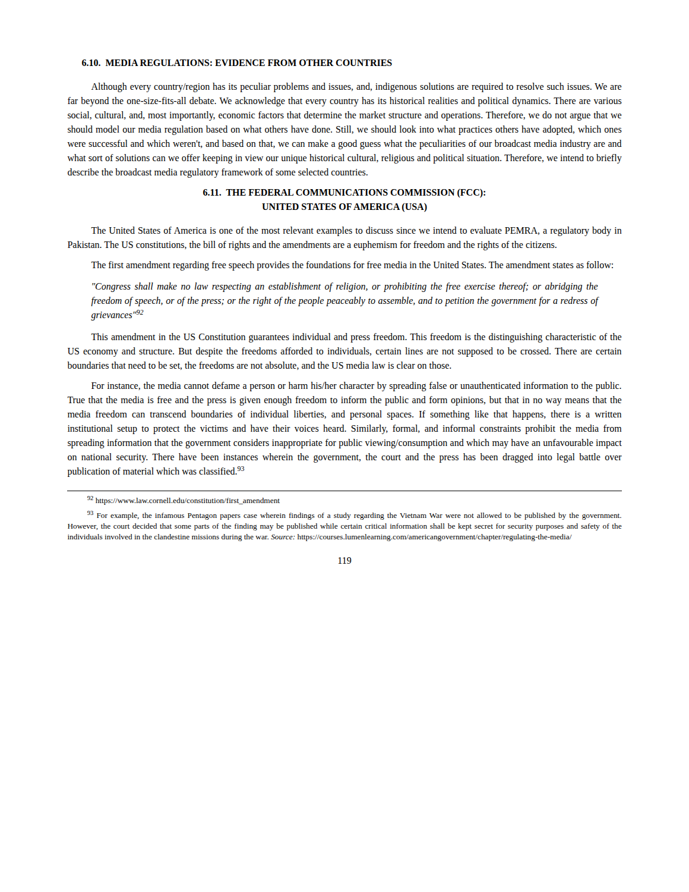6.10. Media Regulations: Evidence from Other Countries
Although every country/region has its peculiar problems and issues, and, indigenous solutions are required to resolve such issues. We are far beyond the one-size-fits-all debate. We acknowledge that every country has its historical realities and political dynamics. There are various social, cultural, and, most importantly, economic factors that determine the market structure and operations. Therefore, we do not argue that we should model our media regulation based on what others have done. Still, we should look into what practices others have adopted, which ones were successful and which weren't, and based on that, we can make a good guess what the peculiarities of our broadcast media industry are and what sort of solutions can we offer keeping in view our unique historical cultural, religious and political situation. Therefore, we intend to briefly describe the broadcast media regulatory framework of some selected countries.
6.11. The Federal Communications Commission (FCC):
United States of America (USA)
The United States of America is one of the most relevant examples to discuss since we intend to evaluate PEMRA, a regulatory body in Pakistan. The US constitutions, the bill of rights and the amendments are a euphemism for freedom and the rights of the citizens.
The first amendment regarding free speech provides the foundations for free media in the United States. The amendment states as follow:
"Congress shall make no law respecting an establishment of religion, or prohibiting the free exercise thereof; or abridging the freedom of speech, or of the press; or the right of the people peaceably to assemble, and to petition the government for a redress of grievances"92
This amendment in the US Constitution guarantees individual and press freedom. This freedom is the distinguishing characteristic of the US economy and structure. But despite the freedoms afforded to individuals, certain lines are not supposed to be crossed. There are certain boundaries that need to be set, the freedoms are not absolute, and the US media law is clear on those.
For instance, the media cannot defame a person or harm his/her character by spreading false or unauthenticated information to the public. True that the media is free and the press is given enough freedom to inform the public and form opinions, but that in no way means that the media freedom can transcend boundaries of individual liberties, and personal spaces. If something like that happens, there is a written institutional setup to protect the victims and have their voices heard. Similarly, formal, and informal constraints prohibit the media from spreading information that the government considers inappropriate for public viewing/consumption and which may have an unfavourable impact on national security. There have been instances wherein the government, the court and the press has been dragged into legal battle over publication of material which was classified.93
92 https://www.law.cornell.edu/constitution/first_amendment
93 For example, the infamous Pentagon papers case wherein findings of a study regarding the Vietnam War were not allowed to be published by the government. However, the court decided that some parts of the finding may be published while certain critical information shall be kept secret for security purposes and safety of the individuals involved in the clandestine missions during the war. Source: https://courses.lumenlearning.com/americangovernment/chapter/regulating-the-media/
119